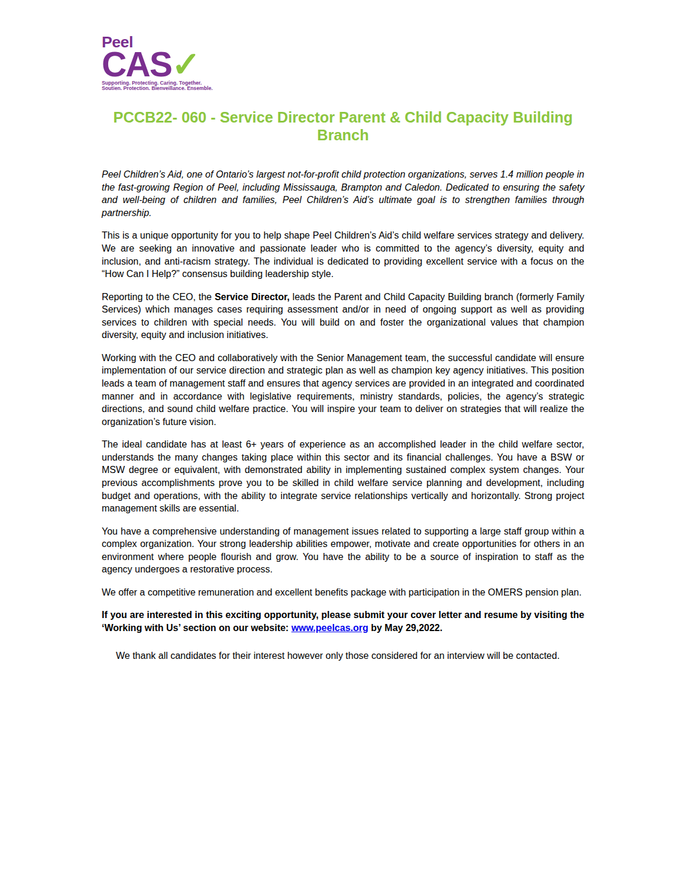Peel
CAS✓
Supporting. Protecting. Caring. Together. Soutien. Protection. Bienveillance. Ensemble.
PCCB22- 060 - Service Director Parent & Child Capacity Building Branch
Peel Children’s Aid, one of Ontario’s largest not-for-profit child protection organizations, serves 1.4 million people in the fast-growing Region of Peel, including Mississauga, Brampton and Caledon. Dedicated to ensuring the safety and well-being of children and families, Peel Children’s Aid’s ultimate goal is to strengthen families through partnership.
This is a unique opportunity for you to help shape Peel Children’s Aid’s child welfare services strategy and delivery. We are seeking an innovative and passionate leader who is committed to the agency’s diversity, equity and inclusion, and anti-racism strategy. The individual is dedicated to providing excellent service with a focus on the “How Can I Help?” consensus building leadership style.
Reporting to the CEO, the Service Director, leads the Parent and Child Capacity Building branch (formerly Family Services) which manages cases requiring assessment and/or in need of ongoing support as well as providing services to children with special needs. You will build on and foster the organizational values that champion diversity, equity and inclusion initiatives.
Working with the CEO and collaboratively with the Senior Management team, the successful candidate will ensure implementation of our service direction and strategic plan as well as champion key agency initiatives. This position leads a team of management staff and ensures that agency services are provided in an integrated and coordinated manner and in accordance with legislative requirements, ministry standards, policies, the agency’s strategic directions, and sound child welfare practice. You will inspire your team to deliver on strategies that will realize the organization’s future vision.
The ideal candidate has at least 6+ years of experience as an accomplished leader in the child welfare sector, understands the many changes taking place within this sector and its financial challenges. You have a BSW or MSW degree or equivalent, with demonstrated ability in implementing sustained complex system changes. Your previous accomplishments prove you to be skilled in child welfare service planning and development, including budget and operations, with the ability to integrate service relationships vertically and horizontally. Strong project management skills are essential.
You have a comprehensive understanding of management issues related to supporting a large staff group within a complex organization. Your strong leadership abilities empower, motivate and create opportunities for others in an environment where people flourish and grow. You have the ability to be a source of inspiration to staff as the agency undergoes a restorative process.
We offer a competitive remuneration and excellent benefits package with participation in the OMERS pension plan.
If you are interested in this exciting opportunity, please submit your cover letter and resume by visiting the ‘Working with Us’ section on our website: www.peelcas.org by May 29,2022.
We thank all candidates for their interest however only those considered for an interview will be contacted.